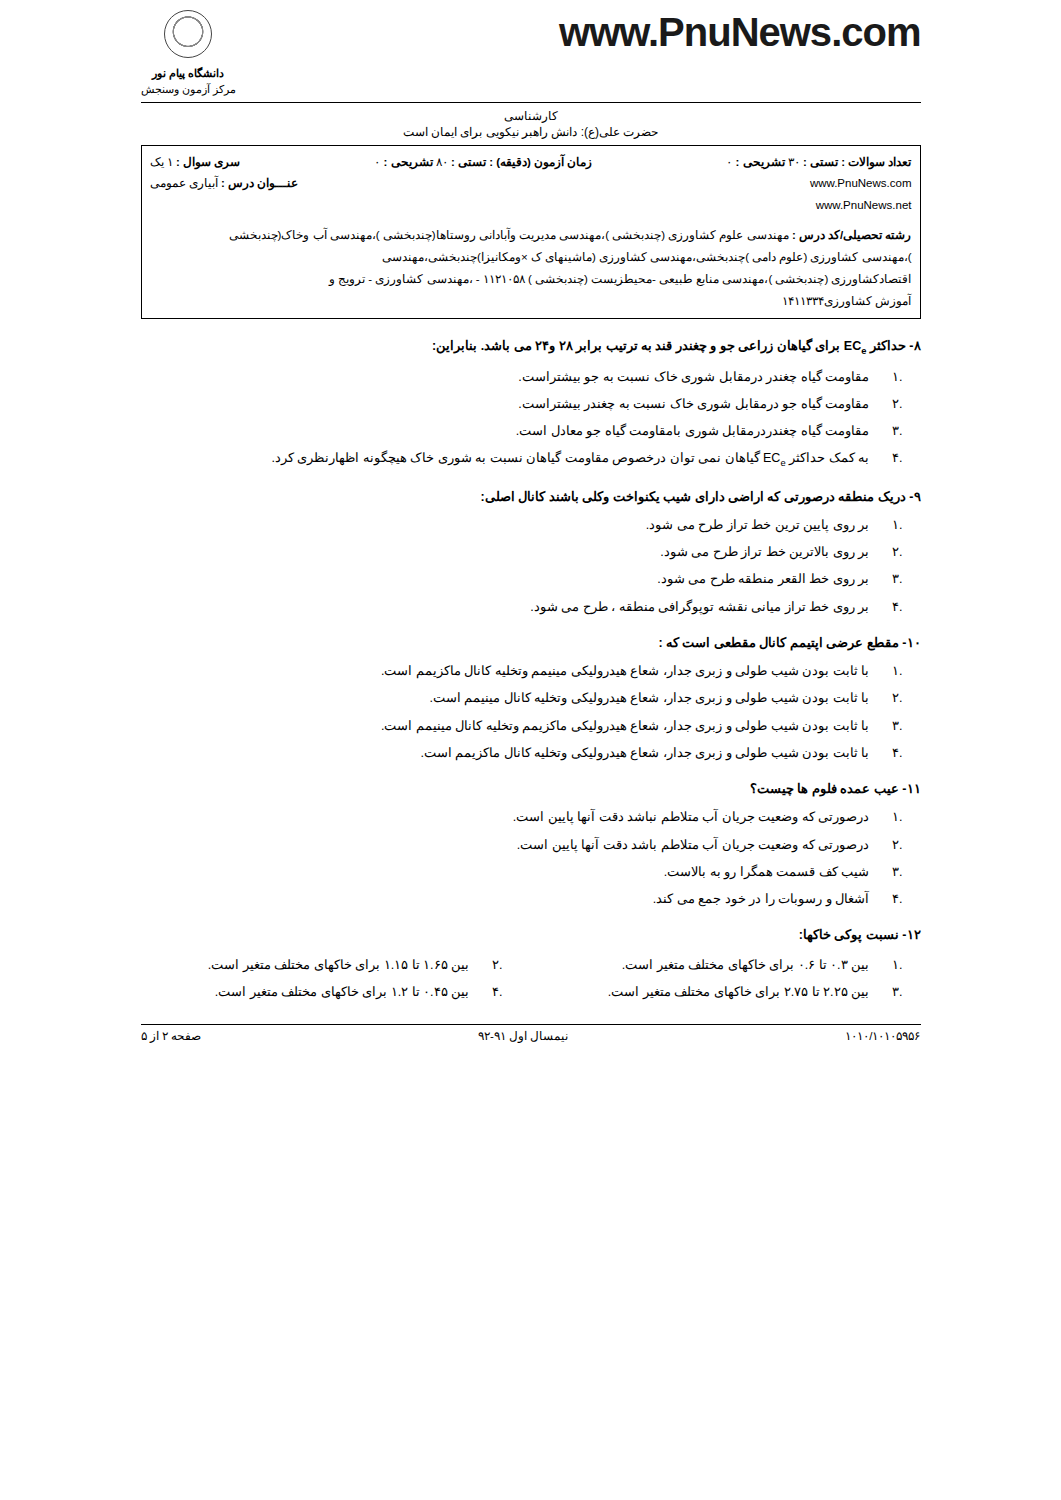www. PnuNews. com
دانشگاه پیام نور
مرکز آزمون وسنجش
کارشناسی
حضرت علی(ع): دانش راهبر نیکویی برای ایمان است
تعداد سوالات : تستی : ۳۰ تشریحی : ۰
زمان آزمون (دقیقه) : تستی : ۸۰ تشریحی : ۰
سری سوال : ۱ یک
www.PnuNews.com
عنـــوان درس : آبیاری عمومی
www.PnuNews.net
رشته تحصیلی/کد درس : مهندسی علوم کشاورزی (چندبخشی )،مهندسی مدیریت وآبادانی روستاها(چندبخشی )،مهندسی آب وخاک(چندبخشی
)،مهندسی کشاورزی (علوم دامی )چندبخشی،مهندسی کشاورزی (ماشینهای ک ×ومکانیزا)چندبخشی،مهندسی
اقتصادکشاورزی (چندبخشی )،مهندسی منابع طبیعی -محیطزیست (چندبخشی ) ۱۱۲۱۰۵۸ - ،مهندسی کشاورزی - ترویج و
آموزش کشاورزی۱۴۱۱۳۳۴
۸- حداکثر ECe برای گیاهان زراعی جو و چغندر قند به ترتیب برابر ۲۸ و۲۴ می باشد. بنابراین:
۱. مقاومت گیاه چغندر درمقابل شوری خاک نسبت به جو بیشتراست.
۲. مقاومت گیاه جو درمقابل شوری خاک نسبت به چغندر بیشتراست.
۳. مقاومت گیاه چغندردرمقابل شوری بامقاومت گیاه جو معادل است.
۴. به کمک حداکثر ECe گیاهان نمی توان درخصوص مقاومت گیاهان نسبت به شوری خاک هیچگونه اظهارنظری کرد.
۹- دریک منطقه درصورتی که اراضی دارای شیب یکنواخت وکلی باشند کانال اصلی:
۱. بر روی پایین ترین خط تراز طرح می شود.
۲. بر روی بالاترین خط تراز طرح می شود.
۳. بر روی خط القعر منطقه طرح می شود.
۴. بر روی خط تراز میانی نقشه توپوگرافی منطقه ، طرح می شود.
۱۰- مقطع عرضی اپتیمم کانال مقطعی است که :
۱. با ثابت بودن شیب طولی و زبری جدار، شعاع هیدرولیکی مینیمم وتخلیه کانال ماکزیمم است.
۲. با ثابت بودن شیب طولی و زبری جدار، شعاع هیدرولیکی وتخلیه کانال مینیمم است.
۳. با ثابت بودن شیب طولی و زبری جدار، شعاع هیدرولیکی ماکزیمم وتخلیه کانال مینیمم است.
۴. با ثابت بودن شیب طولی و زبری جدار، شعاع هیدرولیکی وتخلیه کانال ماکزیمم است.
۱۱- عیب عمده فلوم ها چیست؟
۱. درصورتی که وضعیت جریان آب متلاطم نباشد دقت آنها پایین است.
۲. درصورتی که وضعیت جریان آب متلاطم باشد دقت آنها پایین است.
۳. شیب کف قسمت همگرا رو به بالاست.
۴. آشغال و رسوبات را در خود جمع می کند.
۱۲- نسبت پوکی خاکها:
۱. بین ۰.۳ تا ۰.۶ برای خاکهای مختلف متغیر است.
۳. بین ۲.۲۵ تا ۲.۷۵ برای خاکهای مختلف متغیر است.
۲. بین ۱.۶۵ تا ۱.۱۵ برای خاکهای مختلف متغیر است.
۴. بین ۰.۴۵ تا ۱.۲ برای خاکهای مختلف متغیر است.
صفحه ۲ از ۵
نیمسال اول ۹۱-۹۲
۱۰۱۰/۱۰۱۰۵۹۵۶